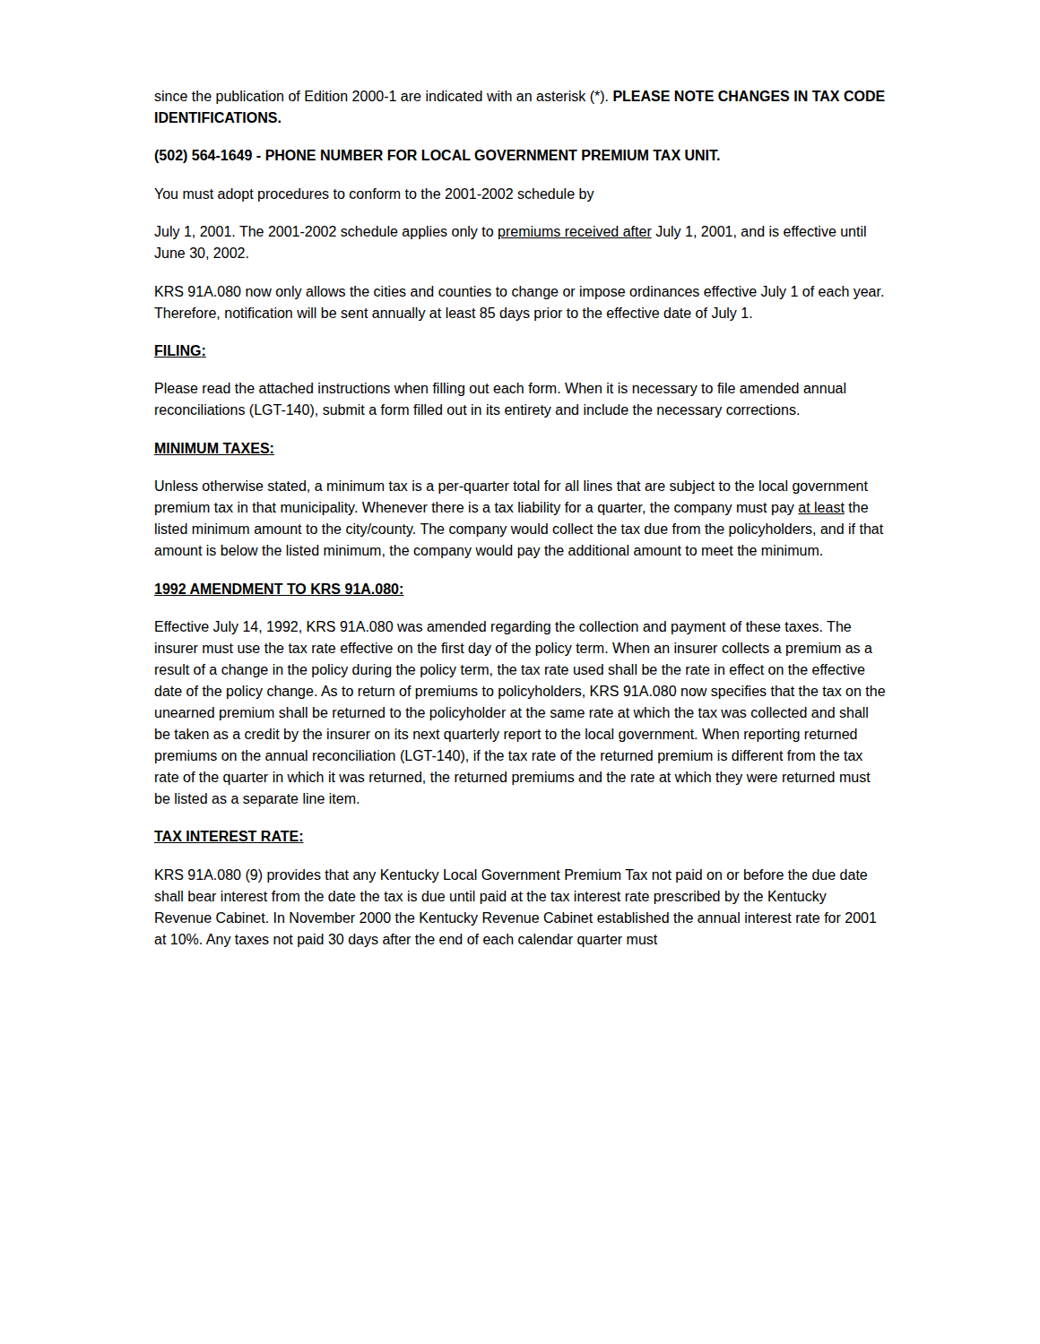since the publication of Edition 2000-1 are indicated with an asterisk (*). PLEASE NOTE CHANGES IN TAX CODE IDENTIFICATIONS.
(502) 564-1649 - PHONE NUMBER FOR LOCAL GOVERNMENT PREMIUM TAX UNIT.
You must adopt procedures to conform to the 2001-2002 schedule by
July 1, 2001. The 2001-2002 schedule applies only to premiums received after July 1, 2001, and is effective until June 30, 2002.
KRS 91A.080 now only allows the cities and counties to change or impose ordinances effective July 1 of each year. Therefore, notification will be sent annually at least 85 days prior to the effective date of July 1.
FILING:
Please read the attached instructions when filling out each form. When it is necessary to file amended annual reconciliations (LGT-140), submit a form filled out in its entirety and include the necessary corrections.
MINIMUM TAXES:
Unless otherwise stated, a minimum tax is a per-quarter total for all lines that are subject to the local government premium tax in that municipality. Whenever there is a tax liability for a quarter, the company must pay at least the listed minimum amount to the city/county. The company would collect the tax due from the policyholders, and if that amount is below the listed minimum, the company would pay the additional amount to meet the minimum.
1992 AMENDMENT TO KRS 91A.080:
Effective July 14, 1992, KRS 91A.080 was amended regarding the collection and payment of these taxes. The insurer must use the tax rate effective on the first day of the policy term. When an insurer collects a premium as a result of a change in the policy during the policy term, the tax rate used shall be the rate in effect on the effective date of the policy change. As to return of premiums to policyholders, KRS 91A.080 now specifies that the tax on the unearned premium shall be returned to the policyholder at the same rate at which the tax was collected and shall be taken as a credit by the insurer on its next quarterly report to the local government. When reporting returned premiums on the annual reconciliation (LGT-140), if the tax rate of the returned premium is different from the tax rate of the quarter in which it was returned, the returned premiums and the rate at which they were returned must be listed as a separate line item.
TAX INTEREST RATE:
KRS 91A.080 (9) provides that any Kentucky Local Government Premium Tax not paid on or before the due date shall bear interest from the date the tax is due until paid at the tax interest rate prescribed by the Kentucky Revenue Cabinet. In November 2000 the Kentucky Revenue Cabinet established the annual interest rate for 2001 at 10%. Any taxes not paid 30 days after the end of each calendar quarter must